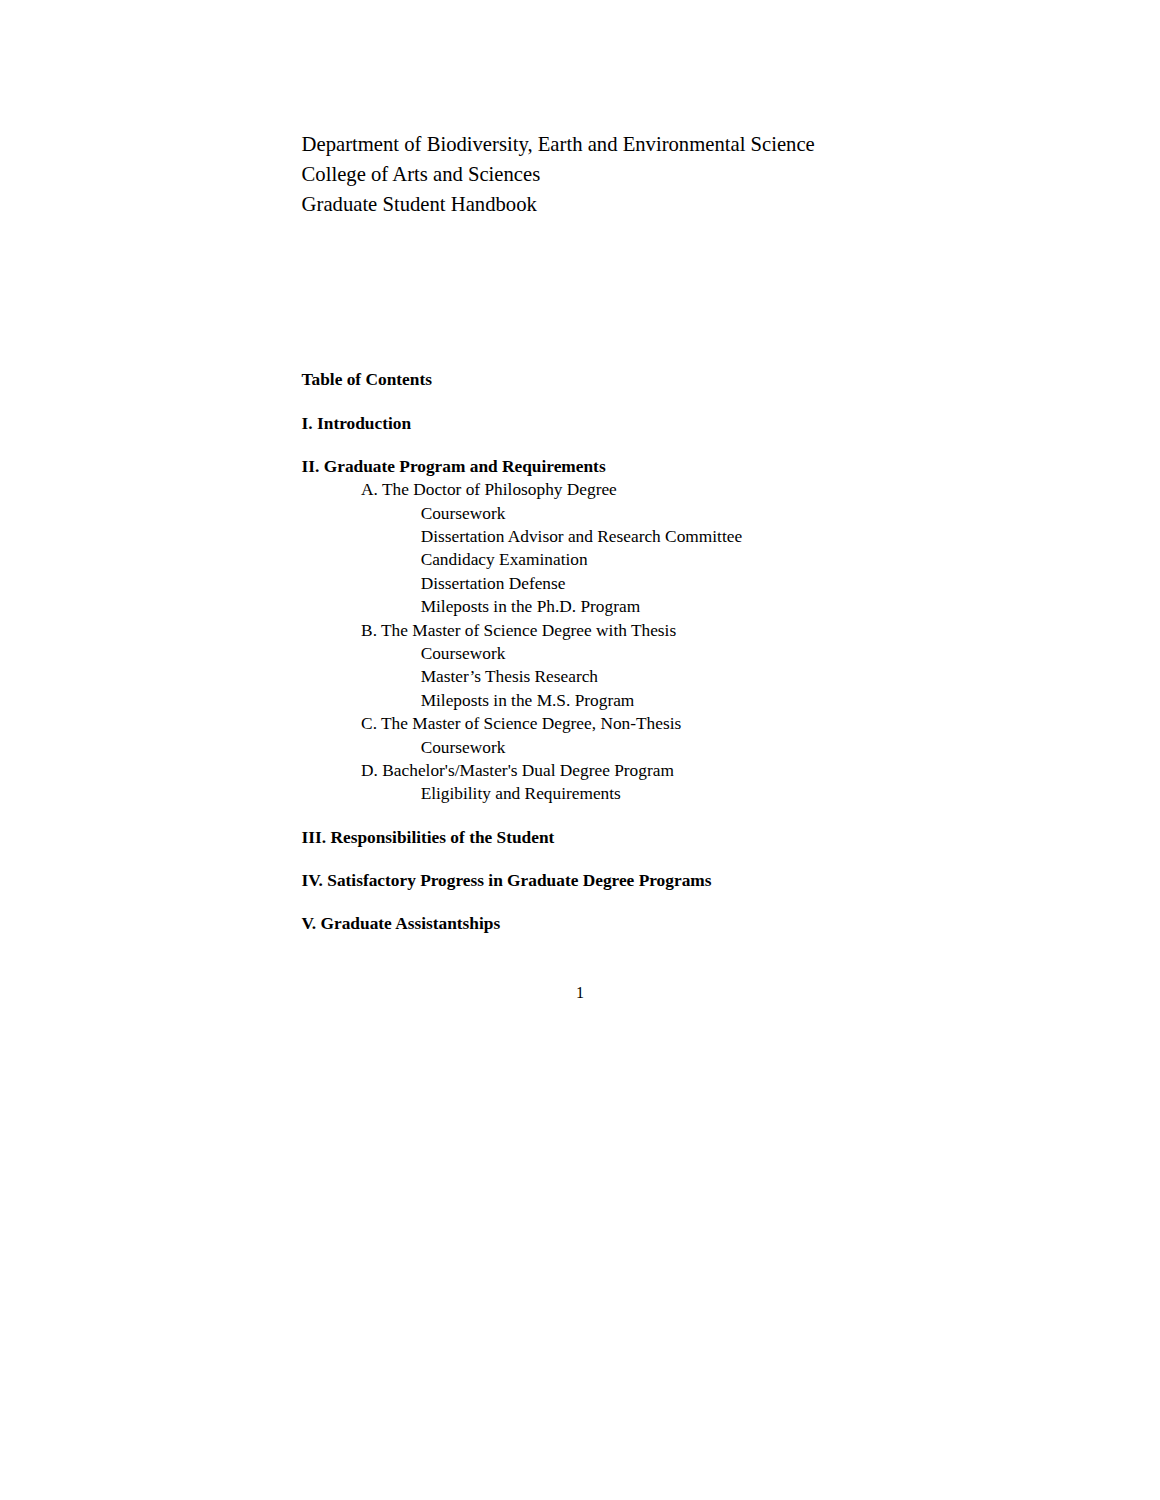Department of Biodiversity, Earth and Environmental Science College of Arts and Sciences Graduate Student Handbook
Table of Contents
I. Introduction
II. Graduate Program and Requirements
A. The Doctor of Philosophy Degree
Coursework
Dissertation Advisor and Research Committee
Candidacy Examination
Dissertation Defense
Mileposts in the Ph.D. Program
B. The Master of Science Degree with Thesis
Coursework
Master’s Thesis Research
Mileposts in the M.S. Program
C. The Master of Science Degree, Non-Thesis
Coursework
D. Bachelor's/Master's Dual Degree Program
Eligibility and Requirements
III. Responsibilities of the Student
IV. Satisfactory Progress in Graduate Degree Programs
V. Graduate Assistantships
1